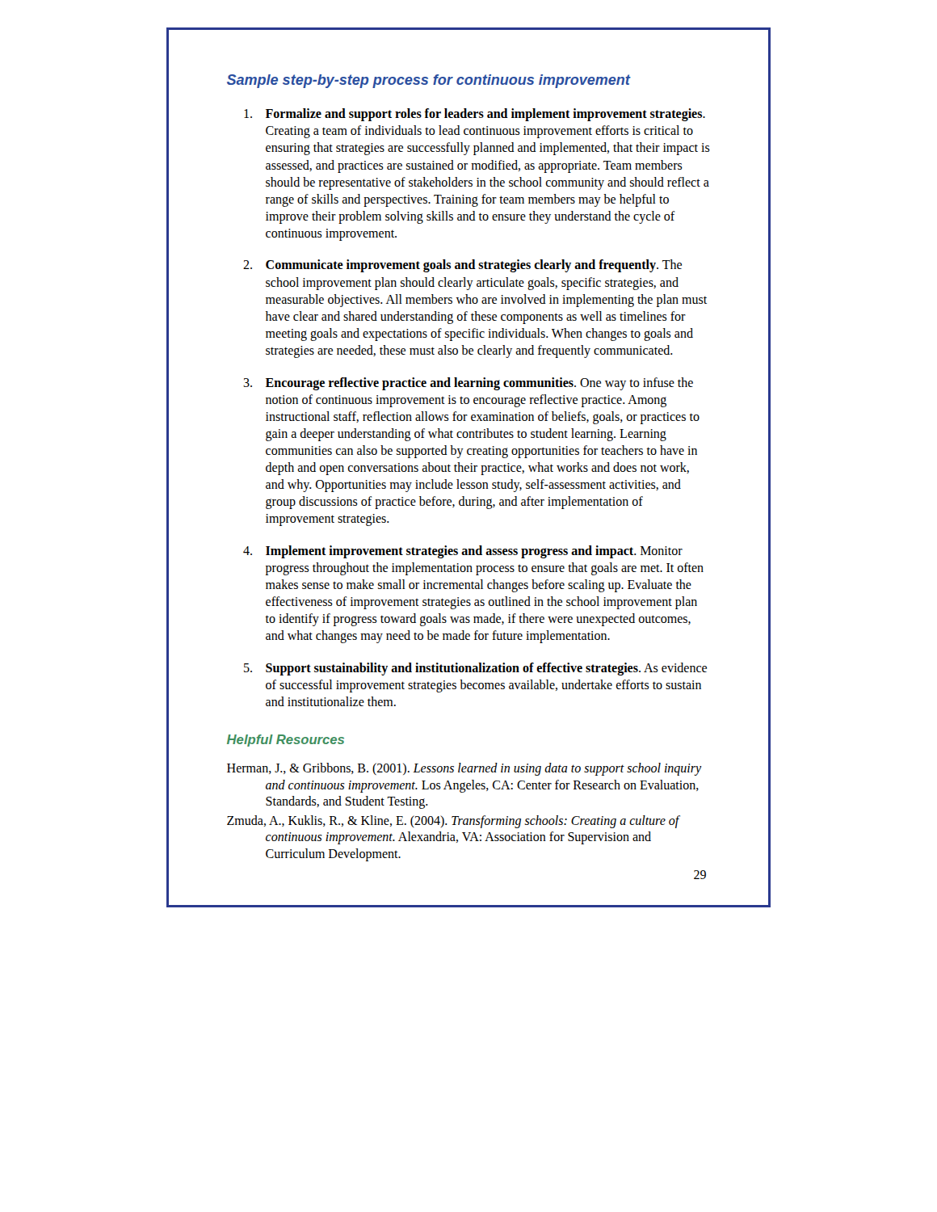Sample step-by-step process for continuous improvement
Formalize and support roles for leaders and implement improvement strategies. Creating a team of individuals to lead continuous improvement efforts is critical to ensuring that strategies are successfully planned and implemented, that their impact is assessed, and practices are sustained or modified, as appropriate. Team members should be representative of stakeholders in the school community and should reflect a range of skills and perspectives. Training for team members may be helpful to improve their problem solving skills and to ensure they understand the cycle of continuous improvement.
Communicate improvement goals and strategies clearly and frequently. The school improvement plan should clearly articulate goals, specific strategies, and measurable objectives. All members who are involved in implementing the plan must have clear and shared understanding of these components as well as timelines for meeting goals and expectations of specific individuals. When changes to goals and strategies are needed, these must also be clearly and frequently communicated.
Encourage reflective practice and learning communities. One way to infuse the notion of continuous improvement is to encourage reflective practice. Among instructional staff, reflection allows for examination of beliefs, goals, or practices to gain a deeper understanding of what contributes to student learning. Learning communities can also be supported by creating opportunities for teachers to have in depth and open conversations about their practice, what works and does not work, and why. Opportunities may include lesson study, self-assessment activities, and group discussions of practice before, during, and after implementation of improvement strategies.
Implement improvement strategies and assess progress and impact. Monitor progress throughout the implementation process to ensure that goals are met. It often makes sense to make small or incremental changes before scaling up. Evaluate the effectiveness of improvement strategies as outlined in the school improvement plan to identify if progress toward goals was made, if there were unexpected outcomes, and what changes may need to be made for future implementation.
Support sustainability and institutionalization of effective strategies. As evidence of successful improvement strategies becomes available, undertake efforts to sustain and institutionalize them.
Helpful Resources
Herman, J., & Gribbons, B. (2001). Lessons learned in using data to support school inquiry and continuous improvement. Los Angeles, CA: Center for Research on Evaluation, Standards, and Student Testing.
Zmuda, A., Kuklis, R., & Kline, E. (2004). Transforming schools: Creating a culture of continuous improvement. Alexandria, VA: Association for Supervision and Curriculum Development.
29